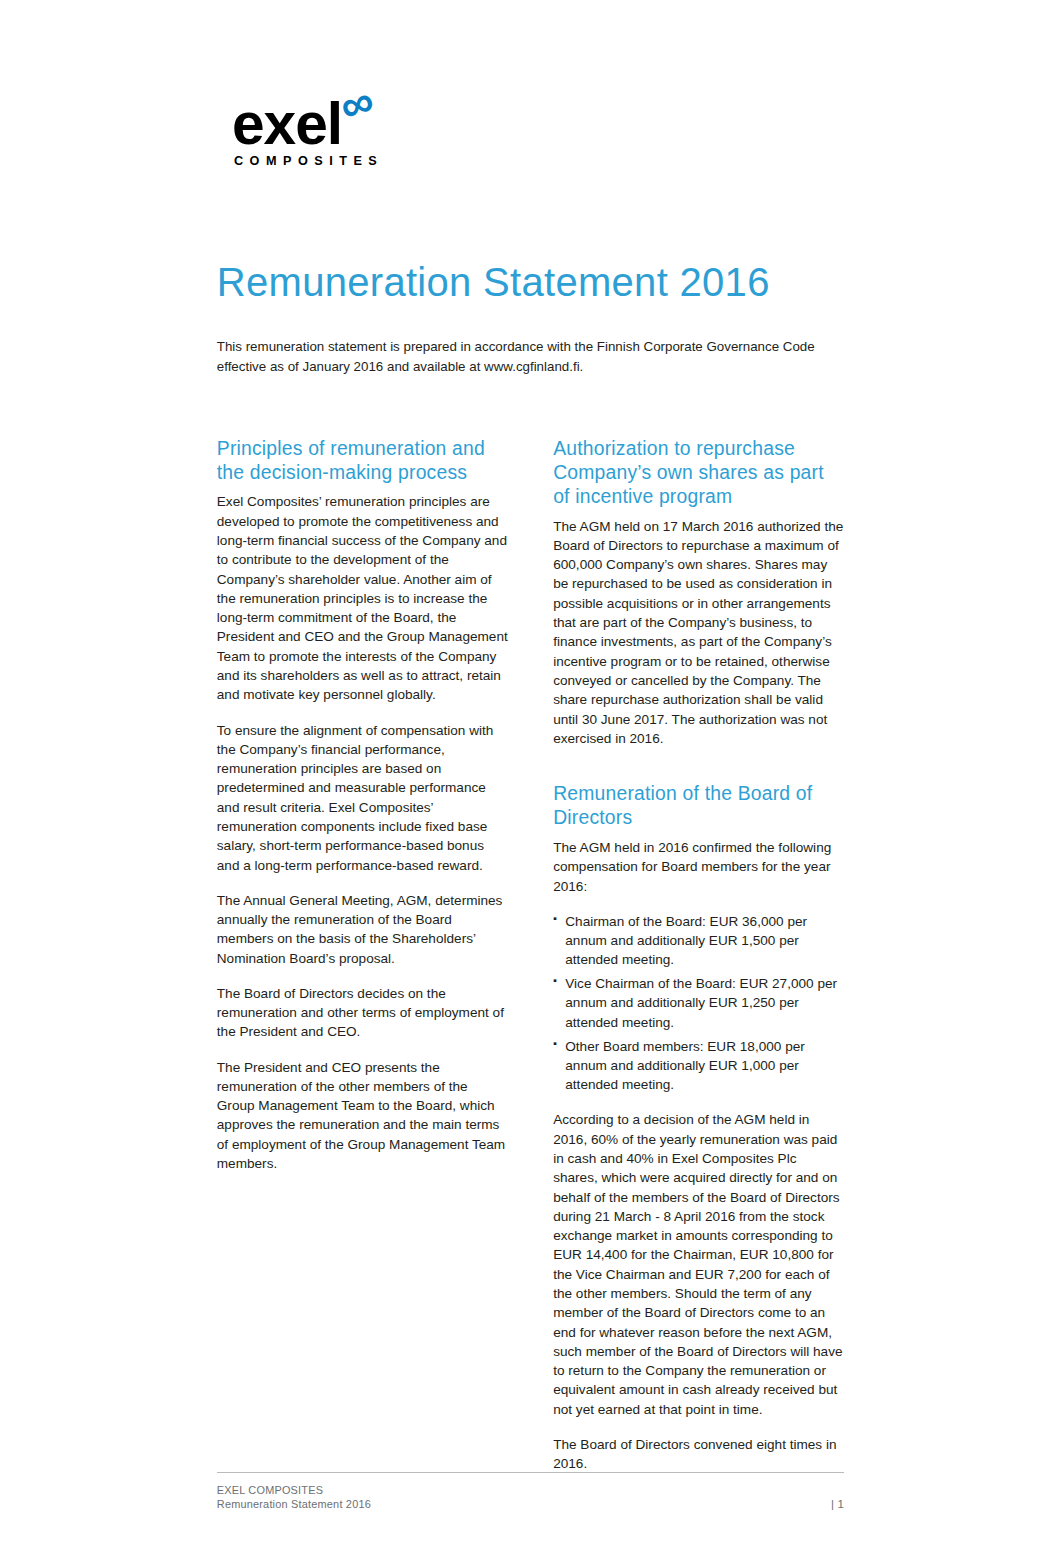exel∞
COMPOSITES
Remuneration Statement 2016
This remuneration statement is prepared in accordance with the Finnish Corporate Governance Code effective as of January 2016 and available at www.cgfinland.fi.
Principles of remuneration and the decision-making process
Exel Composites’ remuneration principles are developed to promote the competitiveness and long-term financial success of the Company and to contribute to the development of the Company’s shareholder value. Another aim of the remuneration principles is to increase the long-term commitment of the Board, the President and CEO and the Group Management Team to promote the interests of the Company and its shareholders as well as to attract, retain and motivate key personnel globally.
To ensure the alignment of compensation with the Company’s financial performance, remuneration principles are based on predetermined and measurable performance and result criteria. Exel Composites’ remuneration components include fixed base salary, short-term performance-based bonus and a long-term performance-based reward.
The Annual General Meeting, AGM, determines annually the remuneration of the Board members on the basis of the Shareholders’ Nomination Board’s proposal.
The Board of Directors decides on the remuneration and other terms of employment of the President and CEO.
The President and CEO presents the remuneration of the other members of the Group Management Team to the Board, which approves the remuneration and the main terms of employment of the Group Management Team members.
Authorization to repurchase Company’s own shares as part of incentive program
The AGM held on 17 March 2016 authorized the Board of Directors to repurchase a maximum of 600,000 Company’s own shares. Shares may be repurchased to be used as consideration in possible acquisitions or in other arrangements that are part of the Company’s business, to finance investments, as part of the Company’s incentive program or to be retained, otherwise conveyed or cancelled by the Company. The share repurchase authorization shall be valid until 30 June 2017. The authorization was not exercised in 2016.
Remuneration of the Board of Directors
The AGM held in 2016 confirmed the following compensation for Board members for the year 2016:
Chairman of the Board: EUR 36,000 per annum and additionally EUR 1,500 per attended meeting.
Vice Chairman of the Board: EUR 27,000 per annum and additionally EUR 1,250 per attended meeting.
Other Board members: EUR 18,000 per annum and additionally EUR 1,000 per attended meeting.
According to a decision of the AGM held in 2016, 60% of the yearly remuneration was paid in cash and 40% in Exel Composites Plc shares, which were acquired directly for and on behalf of the members of the Board of Directors during 21 March - 8 April 2016 from the stock exchange market in amounts corresponding to EUR 14,400 for the Chairman, EUR 10,800 for the Vice Chairman and EUR 7,200 for each of the other members. Should the term of any member of the Board of Directors come to an end for whatever reason before the next AGM, such member of the Board of Directors will have to return to the Company the remuneration or equivalent amount in cash already received but not yet earned at that point in time.
The Board of Directors convened eight times in 2016.
EXEL COMPOSITES
Remuneration Statement 2016
| 1